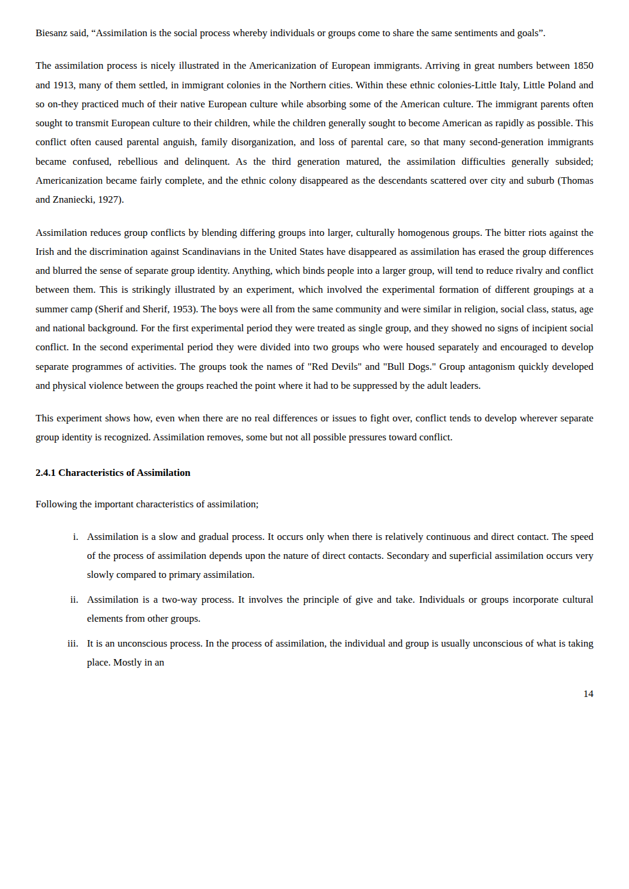Biesanz said, “Assimilation is the social process whereby individuals or groups come to share the same sentiments and goals”.
The assimilation process is nicely illustrated in the Americanization of European immigrants. Arriving in great numbers between 1850 and 1913, many of them settled, in immigrant colonies in the Northern cities. Within these ethnic colonies-Little Italy, Little Poland and so on-they practiced much of their native European culture while absorbing some of the American culture. The immigrant parents often sought to transmit European culture to their children, while the children generally sought to become American as rapidly as possible. This conflict often caused parental anguish, family disorganization, and loss of parental care, so that many second-generation immigrants became confused, rebellious and delinquent. As the third generation matured, the assimilation difficulties generally subsided; Americanization became fairly complete, and the ethnic colony disappeared as the descendants scattered over city and suburb (Thomas and Znaniecki, 1927).
Assimilation reduces group conflicts by blending differing groups into larger, culturally homogenous groups. The bitter riots against the Irish and the discrimination against Scandinavians in the United States have disappeared as assimilation has erased the group differences and blurred the sense of separate group identity. Anything, which binds people into a larger group, will tend to reduce rivalry and conflict between them. This is strikingly illustrated by an experiment, which involved the experimental formation of different groupings at a summer camp (Sherif and Sherif, 1953). The boys were all from the same community and were similar in religion, social class, status, age and national background. For the first experimental period they were treated as single group, and they showed no signs of incipient social conflict. In the second experimental period they were divided into two groups who were housed separately and encouraged to develop separate programmes of activities. The groups took the names of "Red Devils" and "Bull Dogs." Group antagonism quickly developed and physical violence between the groups reached the point where it had to be suppressed by the adult leaders.
This experiment shows how, even when there are no real differences or issues to fight over, conflict tends to develop wherever separate group identity is recognized. Assimilation removes, some but not all possible pressures toward conflict.
2.4.1 Characteristics of Assimilation
Following the important characteristics of assimilation;
Assimilation is a slow and gradual process. It occurs only when there is relatively continuous and direct contact. The speed of the process of assimilation depends upon the nature of direct contacts. Secondary and superficial assimilation occurs very slowly compared to primary assimilation.
Assimilation is a two-way process. It involves the principle of give and take. Individuals or groups incorporate cultural elements from other groups.
It is an unconscious process. In the process of assimilation, the individual and group is usually unconscious of what is taking place. Mostly in an
14